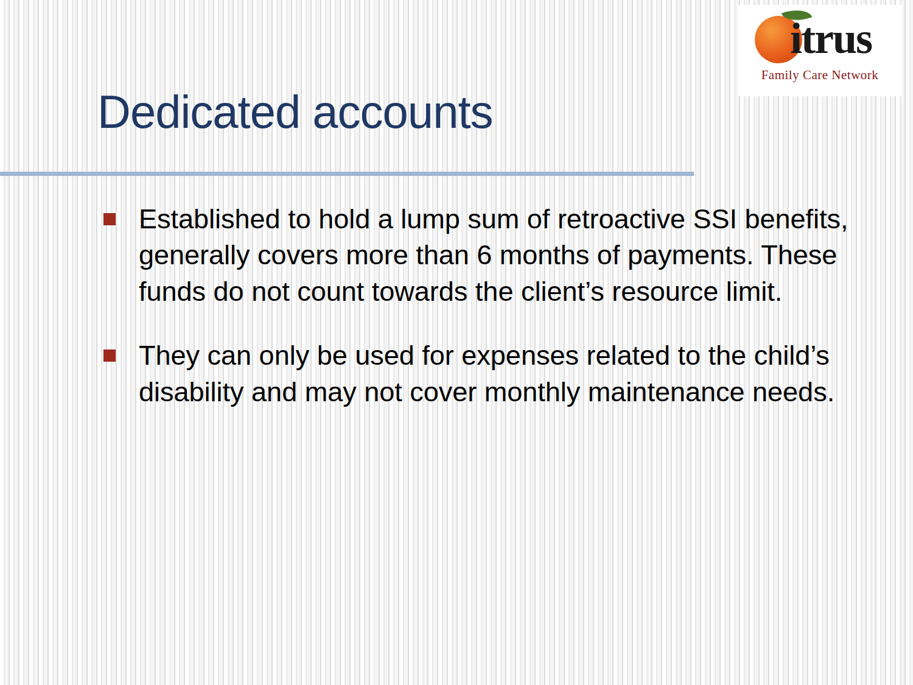itrus
Family Care Network
Dedicated accounts
Established to hold a lump sum of retroactive SSI benefits, generally covers more than 6 months of payments. These funds do not count towards the client’s resource limit.
They can only be used for expenses related to the child’s disability and may not cover monthly maintenance needs.